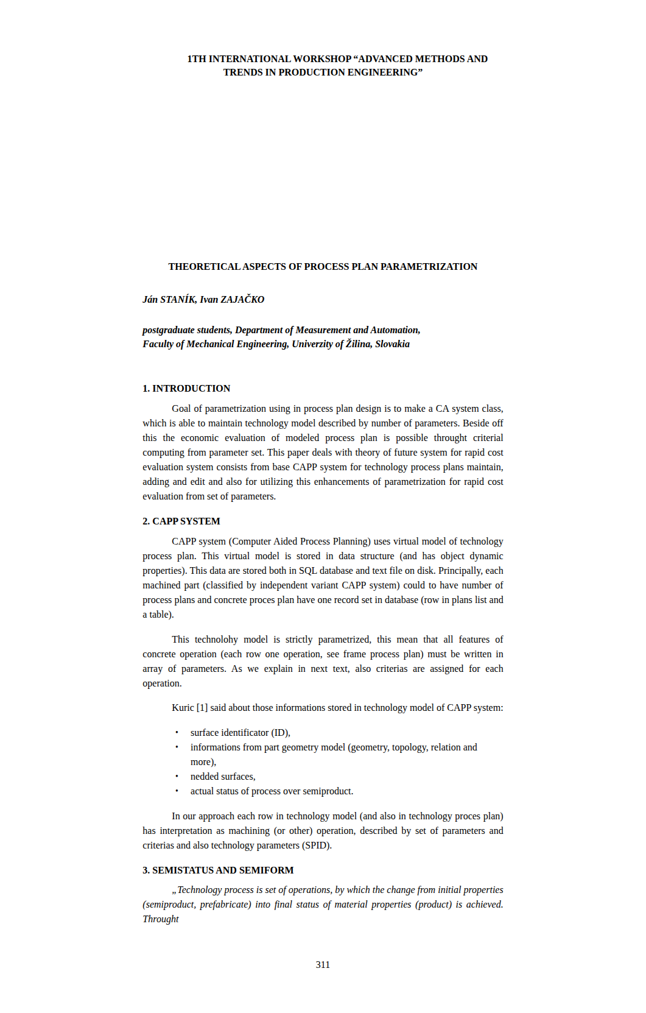1th International Workshop “Advanced Methods and Trends in Production Engineering”
Theoretical Aspects of Process Plan Parametrization
Ján STANÍK, Ivan ZAJAČKO
postgraduate students, Department of Measurement and Automation,
Faculty of Mechanical Engineering, Univerzity of Žilina, Slovakia
1. Introduction
Goal of parametrization using in process plan design is to make a CA system class, which is able to maintain technology model described by number of parameters. Beside off this the economic evaluation of modeled process plan is possible throught criterial computing from parameter set. This paper deals with theory of future system for rapid cost evaluation system consists from base CAPP system for technology process plans maintain, adding and edit and also for utilizing this enhancements of parametrization for rapid cost evaluation from set of parameters.
2. CAPP System
CAPP system (Computer Aided Process Planning) uses virtual model of technology process plan. This virtual model is stored in data structure (and has object dynamic properties). This data are stored both in SQL database and text file on disk. Principally, each machined part (classified by independent variant CAPP system) could to have number of process plans and concrete proces plan have one record set in database (row in plans list and a table).
This technolohy model is strictly parametrized, this mean that all features of concrete operation (each row one operation, see frame process plan) must be written in array of parameters. As we explain in next text, also criterias are assigned for each operation.
Kuric [1] said about those informations stored in technology model of CAPP system:
surface identificator (ID),
informations from part geometry model (geometry, topology, relation and more),
nedded surfaces,
actual status of process over semiproduct.
In our approach each row in technology model (and also in technology proces plan) has interpretation as machining (or other) operation, described by set of parameters and criterias and also technology parameters (SPID).
3. Semistatus and Semiform
„Technology process is set of operations, by which the change from initial properties (semiproduct, prefabricate) into final status of material properties (product) is achieved. Throught
311